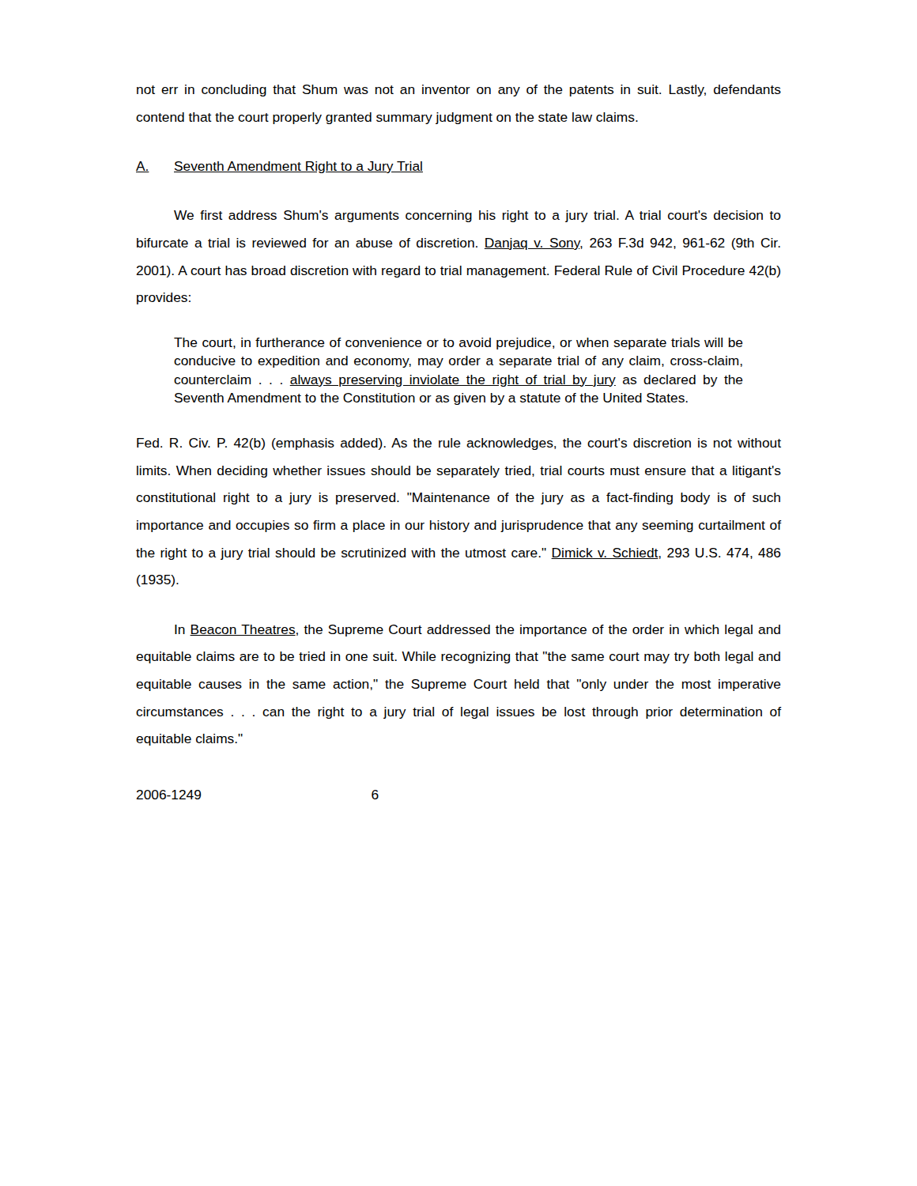not err in concluding that Shum was not an inventor on any of the patents in suit. Lastly, defendants contend that the court properly granted summary judgment on the state law claims.
A. Seventh Amendment Right to a Jury Trial
We first address Shum's arguments concerning his right to a jury trial. A trial court's decision to bifurcate a trial is reviewed for an abuse of discretion. Danjaq v. Sony, 263 F.3d 942, 961-62 (9th Cir. 2001). A court has broad discretion with regard to trial management. Federal Rule of Civil Procedure 42(b) provides:
The court, in furtherance of convenience or to avoid prejudice, or when separate trials will be conducive to expedition and economy, may order a separate trial of any claim, cross-claim, counterclaim . . . always preserving inviolate the right of trial by jury as declared by the Seventh Amendment to the Constitution or as given by a statute of the United States.
Fed. R. Civ. P. 42(b) (emphasis added). As the rule acknowledges, the court's discretion is not without limits. When deciding whether issues should be separately tried, trial courts must ensure that a litigant's constitutional right to a jury is preserved. "Maintenance of the jury as a fact-finding body is of such importance and occupies so firm a place in our history and jurisprudence that any seeming curtailment of the right to a jury trial should be scrutinized with the utmost care." Dimick v. Schiedt, 293 U.S. 474, 486 (1935).
In Beacon Theatres, the Supreme Court addressed the importance of the order in which legal and equitable claims are to be tried in one suit. While recognizing that "the same court may try both legal and equitable causes in the same action," the Supreme Court held that "only under the most imperative circumstances . . . can the right to a jury trial of legal issues be lost through prior determination of equitable claims."
2006-1249 6